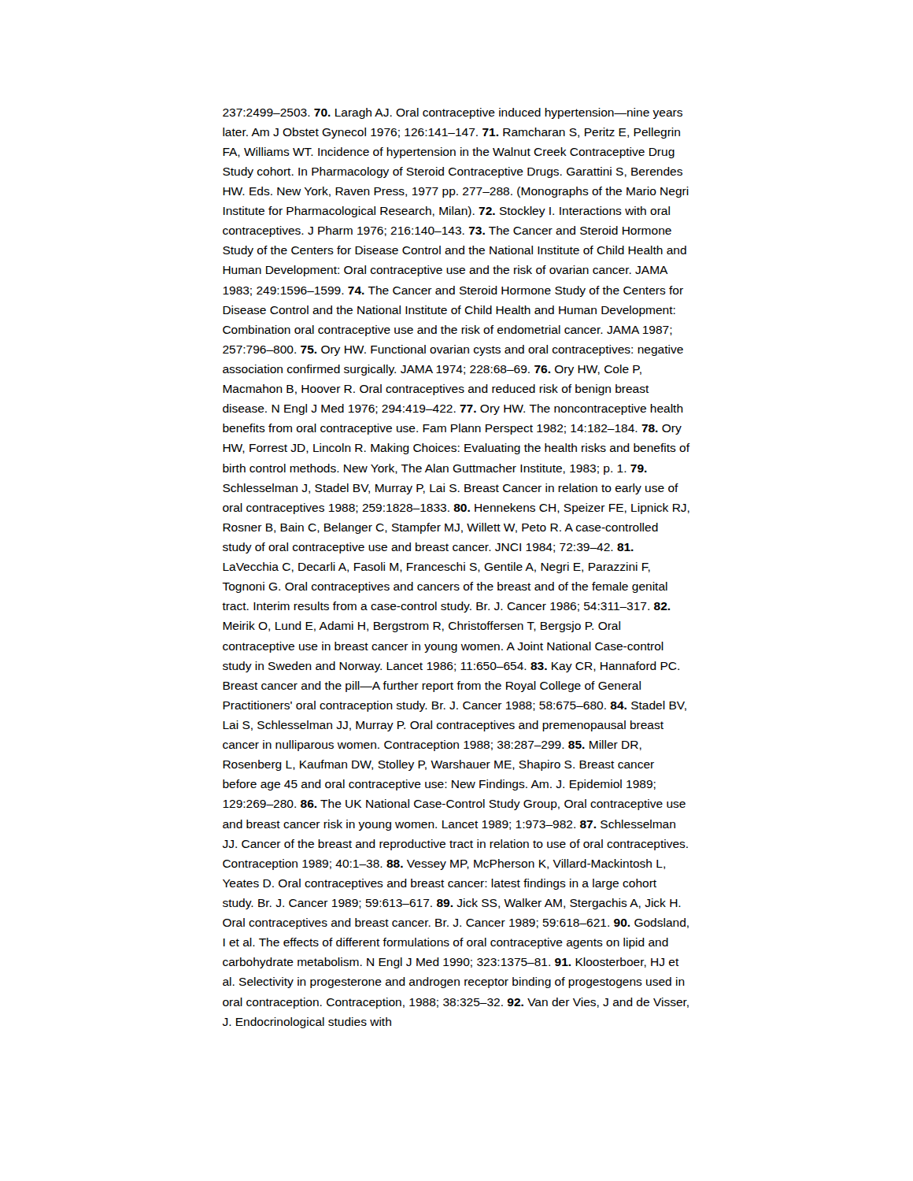237:2499–2503. 70. Laragh AJ. Oral contraceptive induced hypertension—nine years later. Am J Obstet Gynecol 1976; 126:141–147. 71. Ramcharan S, Peritz E, Pellegrin FA, Williams WT. Incidence of hypertension in the Walnut Creek Contraceptive Drug Study cohort. In Pharmacology of Steroid Contraceptive Drugs. Garattini S, Berendes HW. Eds. New York, Raven Press, 1977 pp. 277–288. (Monographs of the Mario Negri Institute for Pharmacological Research, Milan). 72. Stockley I. Interactions with oral contraceptives. J Pharm 1976; 216:140–143. 73. The Cancer and Steroid Hormone Study of the Centers for Disease Control and the National Institute of Child Health and Human Development: Oral contraceptive use and the risk of ovarian cancer. JAMA 1983; 249:1596–1599. 74. The Cancer and Steroid Hormone Study of the Centers for Disease Control and the National Institute of Child Health and Human Development: Combination oral contraceptive use and the risk of endometrial cancer. JAMA 1987; 257:796–800. 75. Ory HW. Functional ovarian cysts and oral contraceptives: negative association confirmed surgically. JAMA 1974; 228:68–69. 76. Ory HW, Cole P, Macmahon B, Hoover R. Oral contraceptives and reduced risk of benign breast disease. N Engl J Med 1976; 294:419–422. 77. Ory HW. The noncontraceptive health benefits from oral contraceptive use. Fam Plann Perspect 1982; 14:182–184. 78. Ory HW, Forrest JD, Lincoln R. Making Choices: Evaluating the health risks and benefits of birth control methods. New York, The Alan Guttmacher Institute, 1983; p. 1. 79. Schlesselman J, Stadel BV, Murray P, Lai S. Breast Cancer in relation to early use of oral contraceptives 1988; 259:1828–1833. 80. Hennekens CH, Speizer FE, Lipnick RJ, Rosner B, Bain C, Belanger C, Stampfer MJ, Willett W, Peto R. A case-controlled study of oral contraceptive use and breast cancer. JNCI 1984; 72:39–42. 81. LaVecchia C, Decarli A, Fasoli M, Franceschi S, Gentile A, Negri E, Parazzini F, Tognoni G. Oral contraceptives and cancers of the breast and of the female genital tract. Interim results from a case-control study. Br. J. Cancer 1986; 54:311–317. 82. Meirik O, Lund E, Adami H, Bergstrom R, Christoffersen T, Bergsjo P. Oral contraceptive use in breast cancer in young women. A Joint National Case-control study in Sweden and Norway. Lancet 1986; 11:650–654. 83. Kay CR, Hannaford PC. Breast cancer and the pill—A further report from the Royal College of General Practitioners' oral contraception study. Br. J. Cancer 1988; 58:675–680. 84. Stadel BV, Lai S, Schlesselman JJ, Murray P. Oral contraceptives and premenopausal breast cancer in nulliparous women. Contraception 1988; 38:287–299. 85. Miller DR, Rosenberg L, Kaufman DW, Stolley P, Warshauer ME, Shapiro S. Breast cancer before age 45 and oral contraceptive use: New Findings. Am. J. Epidemiol 1989; 129:269–280. 86. The UK National Case-Control Study Group, Oral contraceptive use and breast cancer risk in young women. Lancet 1989; 1:973–982. 87. Schlesselman JJ. Cancer of the breast and reproductive tract in relation to use of oral contraceptives. Contraception 1989; 40:1–38. 88. Vessey MP, McPherson K, Villard-Mackintosh L, Yeates D. Oral contraceptives and breast cancer: latest findings in a large cohort study. Br. J. Cancer 1989; 59:613–617. 89. Jick SS, Walker AM, Stergachis A, Jick H. Oral contraceptives and breast cancer. Br. J. Cancer 1989; 59:618–621. 90. Godsland, I et al. The effects of different formulations of oral contraceptive agents on lipid and carbohydrate metabolism. N Engl J Med 1990; 323:1375–81. 91. Kloosterboer, HJ et al. Selectivity in progesterone and androgen receptor binding of progestogens used in oral contraception. Contraception, 1988; 38:325–32. 92. Van der Vies, J and de Visser, J. Endocrinological studies with